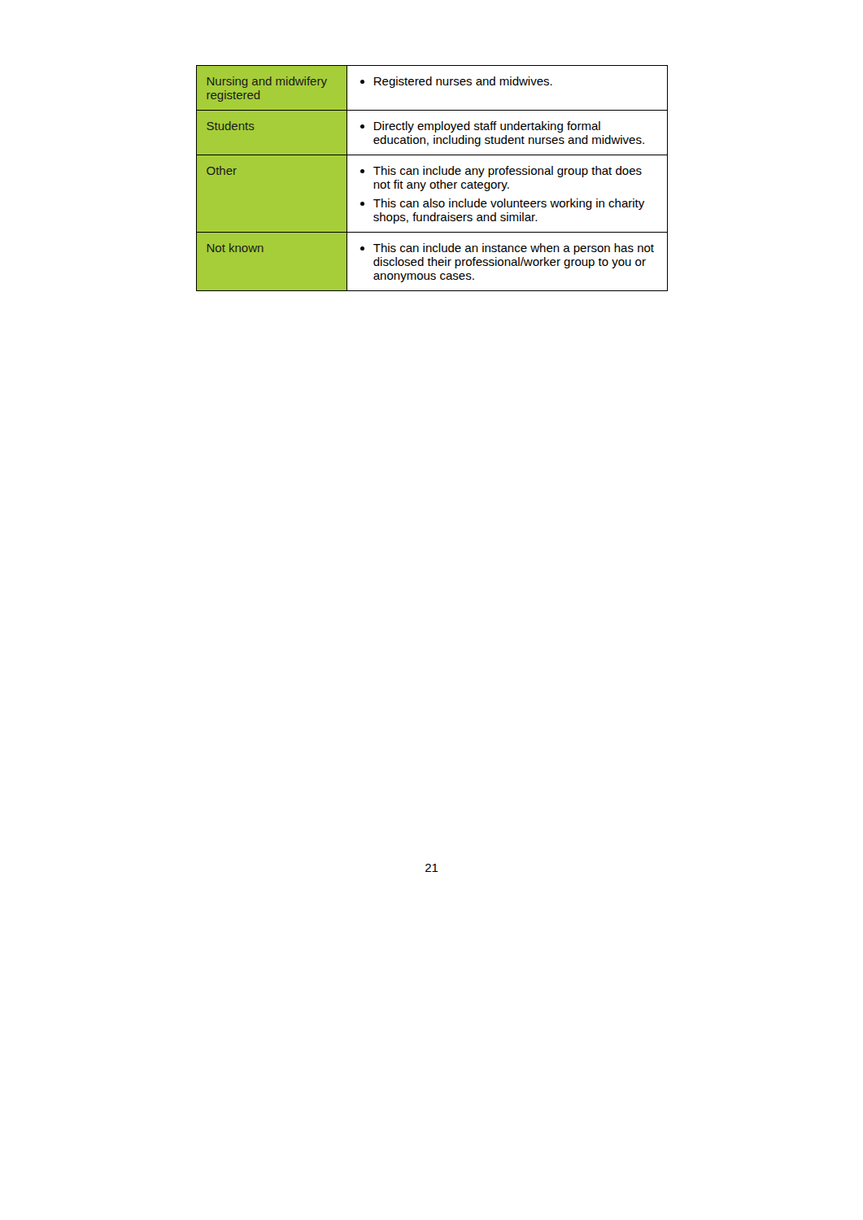| Nursing and midwifery registered | Registered nurses and midwives. |
| Students | Directly employed staff undertaking formal education, including student nurses and midwives. |
| Other | This can include any professional group that does not fit any other category. This can also include volunteers working in charity shops, fundraisers and similar. |
| Not known | This can include an instance when a person has not disclosed their professional/worker group to you or anonymous cases. |
21